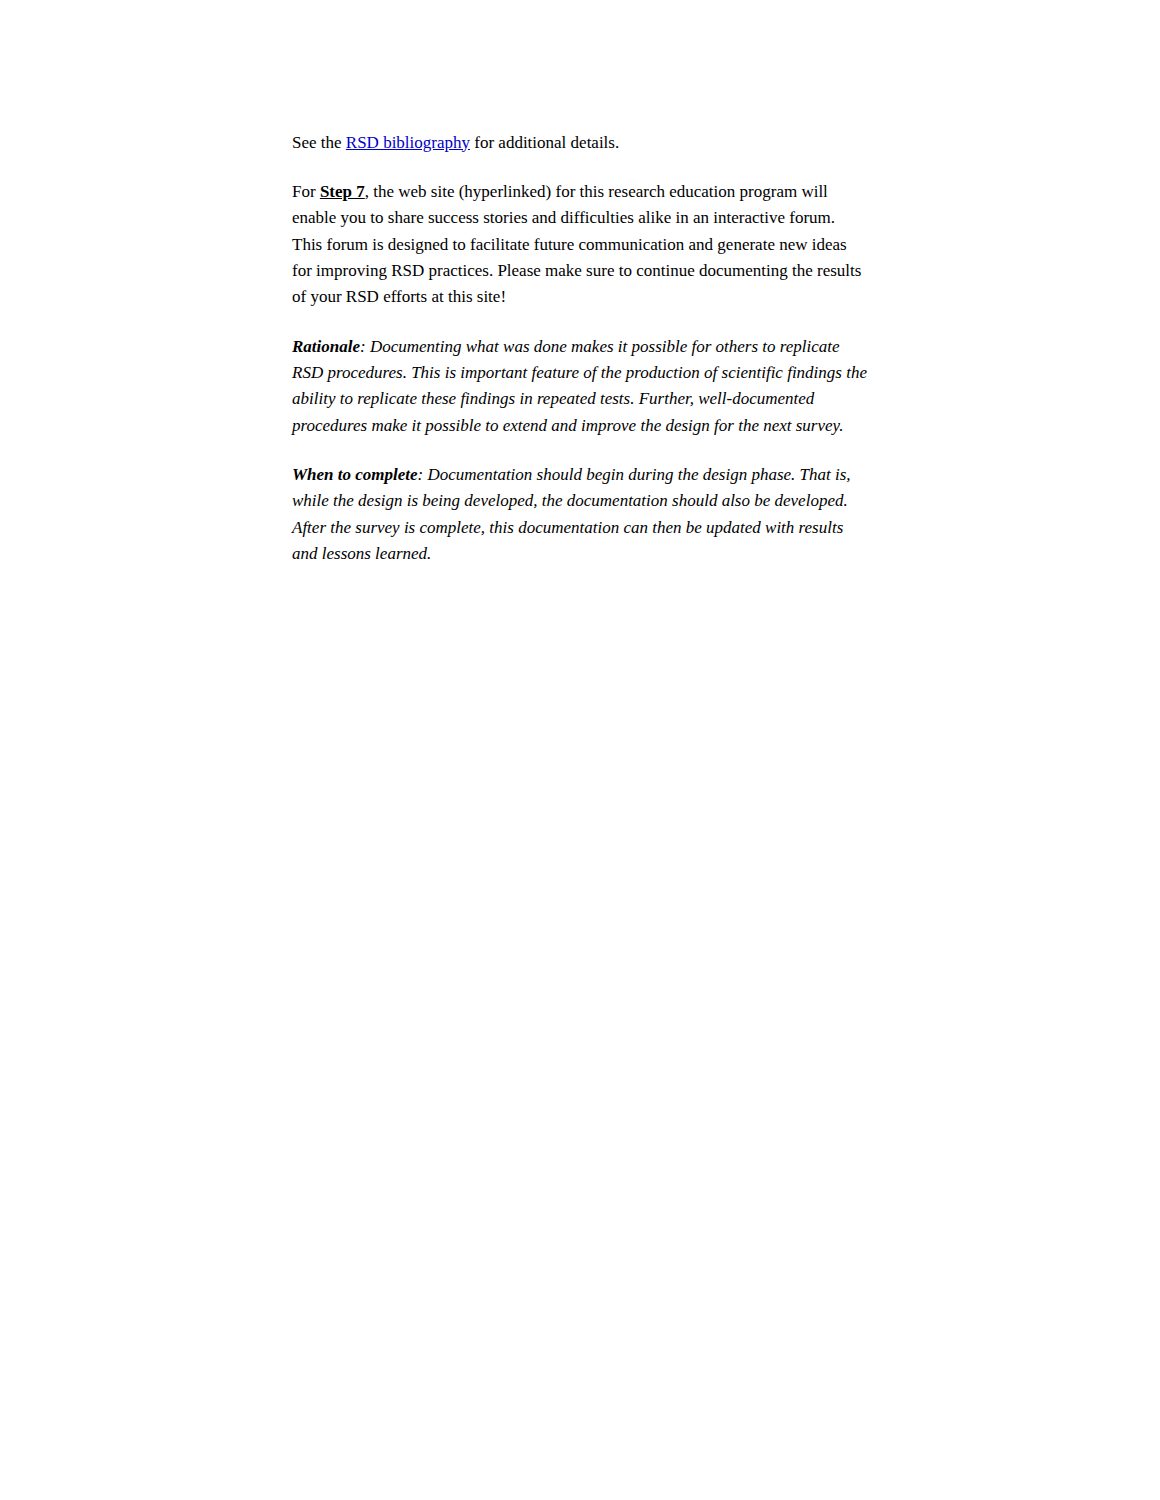See the RSD bibliography for additional details.
For Step 7, the web site (hyperlinked) for this research education program will enable you to share success stories and difficulties alike in an interactive forum. This forum is designed to facilitate future communication and generate new ideas for improving RSD practices. Please make sure to continue documenting the results of your RSD efforts at this site!
Rationale: Documenting what was done makes it possible for others to replicate RSD procedures. This is important feature of the production of scientific findings the ability to replicate these findings in repeated tests. Further, well-documented procedures make it possible to extend and improve the design for the next survey.
When to complete: Documentation should begin during the design phase. That is, while the design is being developed, the documentation should also be developed. After the survey is complete, this documentation can then be updated with results and lessons learned.